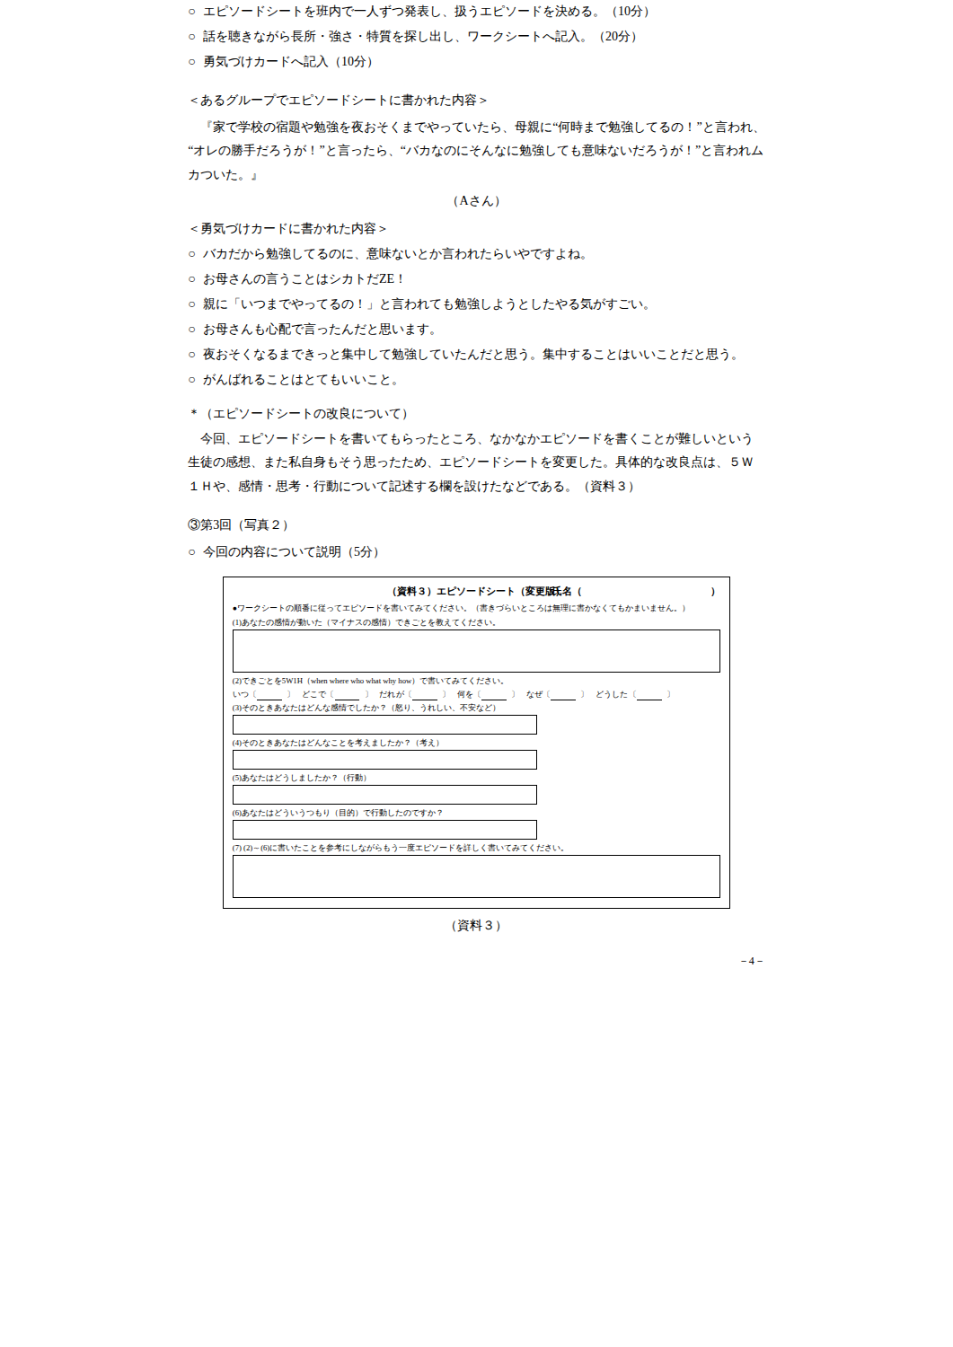エピソードシートを班内で一人ずつ発表し、扱うエピソードを決める。（10分）
話を聴きながら長所・強さ・特質を探し出し、ワークシートへ記入。（20分）
勇気づけカードへ記入（10分）
＜あるグループでエピソードシートに書かれた内容＞
『家で学校の宿題や勉強を夜おそくまでやっていたら、母親に“何時まで勉強してるの！”と言われ、“オレの勝手だろうが！”と言ったら、“バカなのにそんなに勉強しても意味ないだろうが！”と言われムカついた。』
（Aさん）
＜勇気づけカードに書かれた内容＞
バカだから勉強してるのに、意味ないとか言われたらいやですよね。
お母さんの言うことはシカトだZE！
親に「いつまでやってるの！」と言われても勉強しようとしたやる気がすごい。
お母さんも心配で言ったんだと思います。
夜おそくなるまできっと集中して勉強していたんだと思う。集中することはいいことだと思う。
がんばれることはとてもいいこと。
＊（エピソードシートの改良について）
今回、エピソードシートを書いてもらったところ、なかなかエピソードを書くことが難しいという生徒の感想、また私自身もそう思ったため、エピソードシートを変更した。具体的な改良点は、５Ｗ１Ｈや、感情・思考・行動について記述する欄を設けたなどである。（資料３）
③第3回（写真２）
今回の内容について説明（5分）
（資料３）エピソードシート（変更版）氏名（　　　　　　　　　　　　　）
●ワークシートの順番に従ってエピソードを書いてみてください。（書きづらいところは無理に書かなくてもかまいません。）
(1)あなたの感情が動いた（マイナスの感情）できごとを教えてください。
(2)できごとを5W1H（when where who what why how）で書いてみてください。
いつ〔 〕 どこで〔 〕 だれが〔 〕 何を〔 〕 なぜ〔 〕 どうした〔 〕
(3)そのときあなたはどんな感情でしたか？（怒り、うれしい、不安など）
(4)そのときあなたはどんなことを考えましたか？（考え）
(5)あなたはどうしましたか？（行動）
(6)あなたはどういうつもり（目的）で行動したのですか？
(7) (2)～(6)に書いたことを参考にしながらもう一度エピソードを詳しく書いてみてください。
（資料３）
－4－